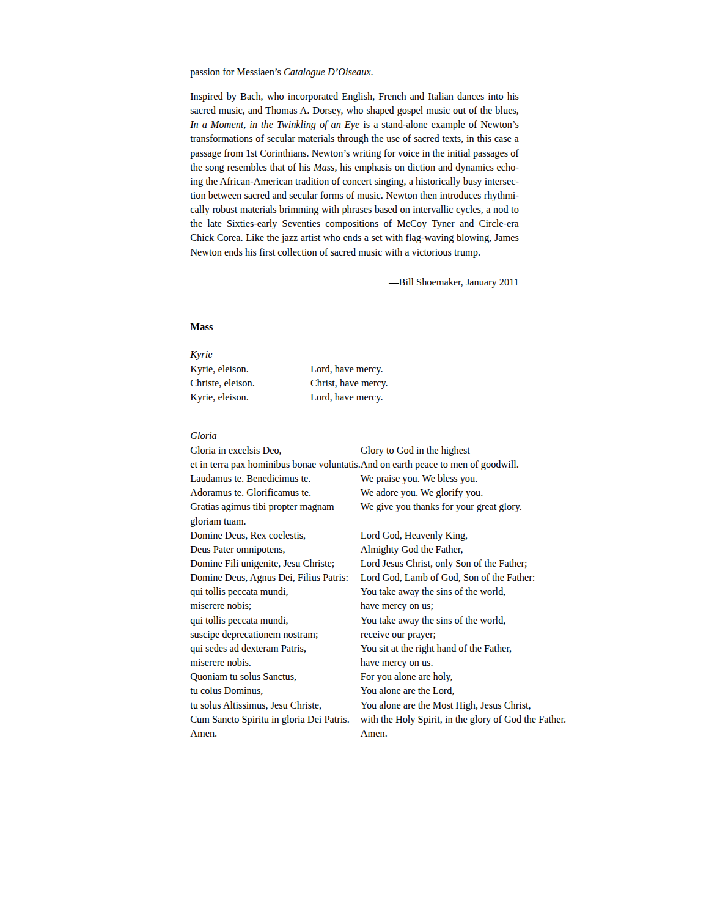passion for Messiaen’s Catalogue D’Oiseaux.
Inspired by Bach, who incorporated English, French and Italian dances into his sacred music, and Thomas A. Dorsey, who shaped gospel music out of the blues, In a Moment, in the Twinkling of an Eye is a stand-alone example of Newton’s transformations of secular materials through the use of sacred texts, in this case a passage from 1st Corinthians. Newton’s writing for voice in the initial passages of the song resembles that of his Mass, his emphasis on diction and dynamics echoing the African-American tradition of concert singing, a historically busy intersection between sacred and secular forms of music. Newton then introduces rhythmically robust materials brimming with phrases based on intervallic cycles, a nod to the late Sixties-early Seventies compositions of McCoy Tyner and Circle-era Chick Corea. Like the jazz artist who ends a set with flag-waving blowing, James Newton ends his first collection of sacred music with a victorious trump.
—Bill Shoemaker, January 2011
Mass
Kyrie
| Kyrie, eleison. | Lord, have mercy. |
| Christe, eleison. | Christ, have mercy. |
| Kyrie, eleison. | Lord, have mercy. |
Gloria
| Gloria in excelsis Deo, | Glory to God in the highest |
| et in terra pax hominibus bonae voluntatis. | And on earth peace to men of goodwill. |
| Laudamus te. Benedicimus te. | We praise you. We bless you. |
| Adoramus te. Glorificamus te. | We adore you. We glorify you. |
| Gratias agimus tibi propter magnam | We give you thanks for your great glory. |
| gloriam tuam. | |
| Domine Deus, Rex coelestis, | Lord God, Heavenly King, |
| Deus Pater omnipotens, | Almighty God the Father, |
| Domine Fili unigenite, Jesu Christe; | Lord Jesus Christ, only Son of the Father; |
| Domine Deus, Agnus Dei, Filius Patris: | Lord God, Lamb of God, Son of the Father: |
| qui tollis peccata mundi, | You take away the sins of the world, |
| miserere nobis; | have mercy on us; |
| qui tollis peccata mundi, | You take away the sins of the world, |
| suscipe deprecationem nostram; | receive our prayer; |
| qui sedes ad dexteram Patris, | You sit at the right hand of the Father, |
| miserere nobis. | have mercy on us. |
| Quoniam tu solus Sanctus, | For you alone are holy, |
| tu colus Dominus, | You alone are the Lord, |
| tu solus Altissimus, Jesu Christe, | You alone are the Most High, Jesus Christ, |
| Cum Sancto Spiritu in gloria Dei Patris. | with the Holy Spirit, in the glory of God the Father. |
| Amen. | Amen. |